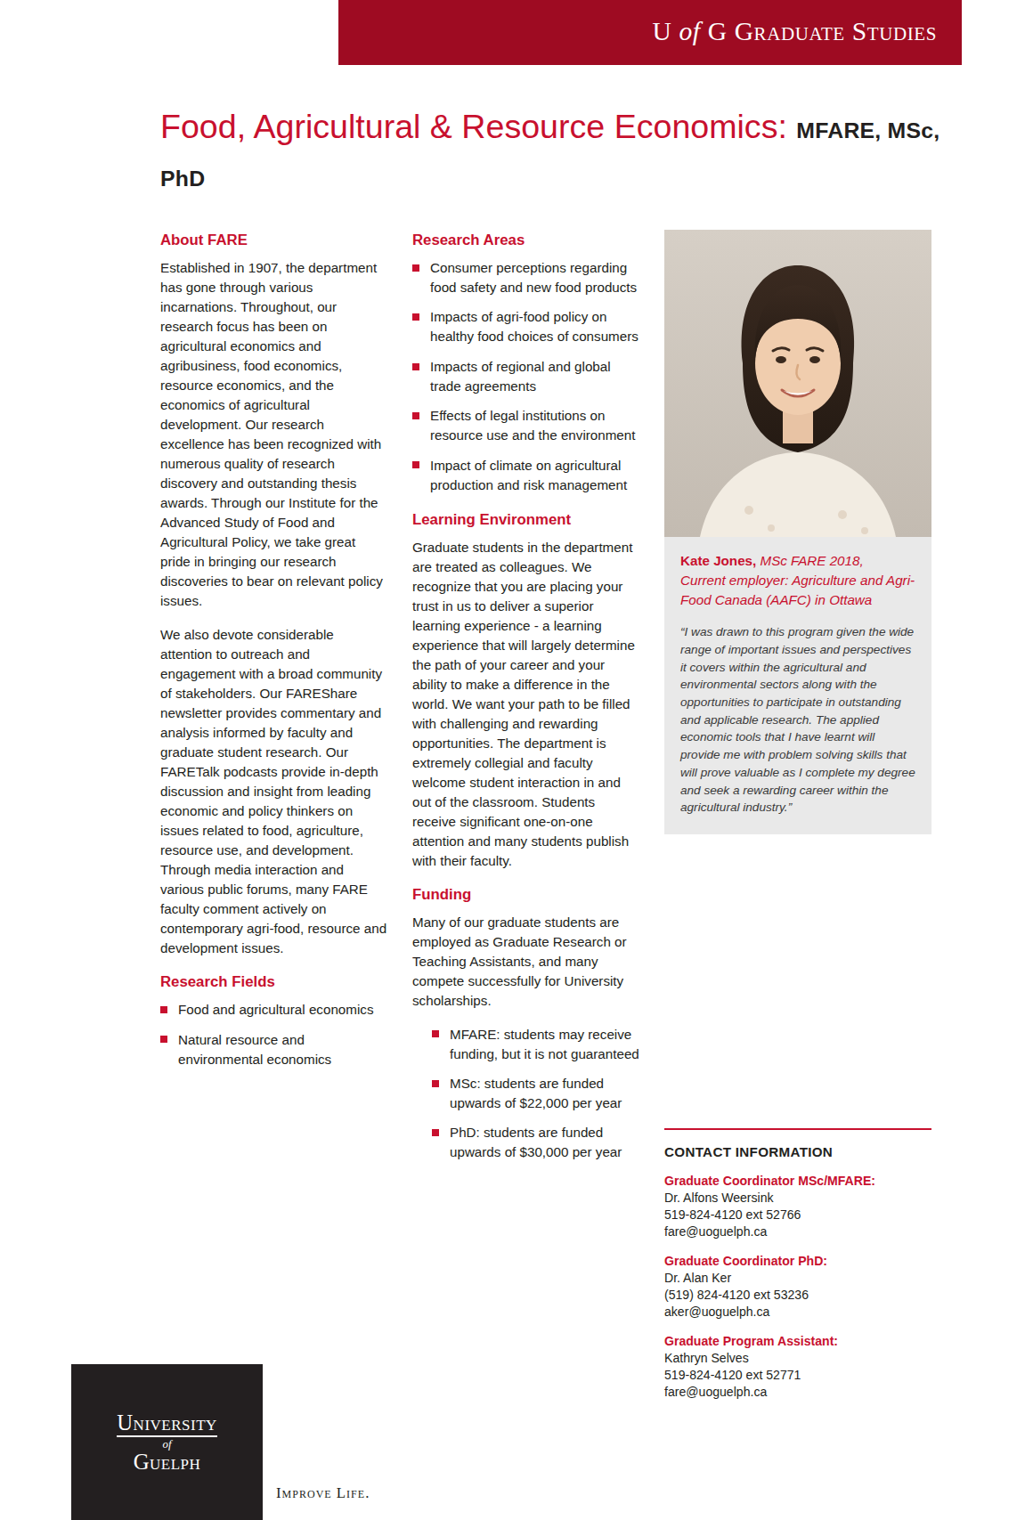U of G Graduate Studies
Food, Agricultural & Resource Economics: MFARE, MSc, PhD
About FARE
Established in 1907, the department has gone through various incarnations. Throughout, our research focus has been on agricultural economics and agribusiness, food economics, resource economics, and the economics of agricultural development. Our research excellence has been recognized with numerous quality of research discovery and outstanding thesis awards. Through our Institute for the Advanced Study of Food and Agricultural Policy, we take great pride in bringing our research discoveries to bear on relevant policy issues.
We also devote considerable attention to outreach and engagement with a broad community of stakeholders. Our FAREShare newsletter provides commentary and analysis informed by faculty and graduate student research. Our FARETalk podcasts provide in-depth discussion and insight from leading economic and policy thinkers on issues related to food, agriculture, resource use, and development. Through media interaction and various public forums, many FARE faculty comment actively on contemporary agri-food, resource and development issues.
Research Fields
Food and agricultural economics
Natural resource and environmental economics
Research Areas
Consumer perceptions regarding food safety and new food products
Impacts of agri-food policy on healthy food choices of consumers
Impacts of regional and global trade agreements
Effects of legal institutions on resource use and the environment
Impact of climate on agricultural production and risk management
Learning Environment
Graduate students in the department are treated as colleagues. We recognize that you are placing your trust in us to deliver a superior learning experience - a learning experience that will largely determine the path of your career and your ability to make a difference in the world. We want your path to be filled with challenging and rewarding opportunities. The department is extremely collegial and faculty welcome student interaction in and out of the classroom. Students receive significant one-on-one attention and many students publish with their faculty.
Funding
Many of our graduate students are employed as Graduate Research or Teaching Assistants, and many compete successfully for University scholarships.
MFARE: students may receive funding, but it is not guaranteed
MSc: students are funded upwards of $22,000 per year
PhD: students are funded upwards of $30,000 per year
Kate Jones, MSc FARE 2018,
Current employer: Agriculture and Agri-Food Canada (AAFC) in Ottawa
“I was drawn to this program given the wide range of important issues and perspectives it covers within the agricultural and environmental sectors along with the opportunities to participate in outstanding and applicable research. The applied economic tools that I have learnt will provide me with problem solving skills that will prove valuable as I complete my degree and seek a rewarding career within the agricultural industry.”
CONTACT INFORMATION
Graduate Coordinator MSc/MFARE:
Dr. Alfons Weersink
519-824-4120 ext 52766
fare@uoguelph.ca
Graduate Coordinator PhD:
Dr. Alan Ker
(519) 824-4120 ext 53236
aker@uoguelph.ca
Graduate Program Assistant:
Kathryn Selves
519-824-4120 ext 52771
fare@uoguelph.ca
University of Guelph
Improve Life.